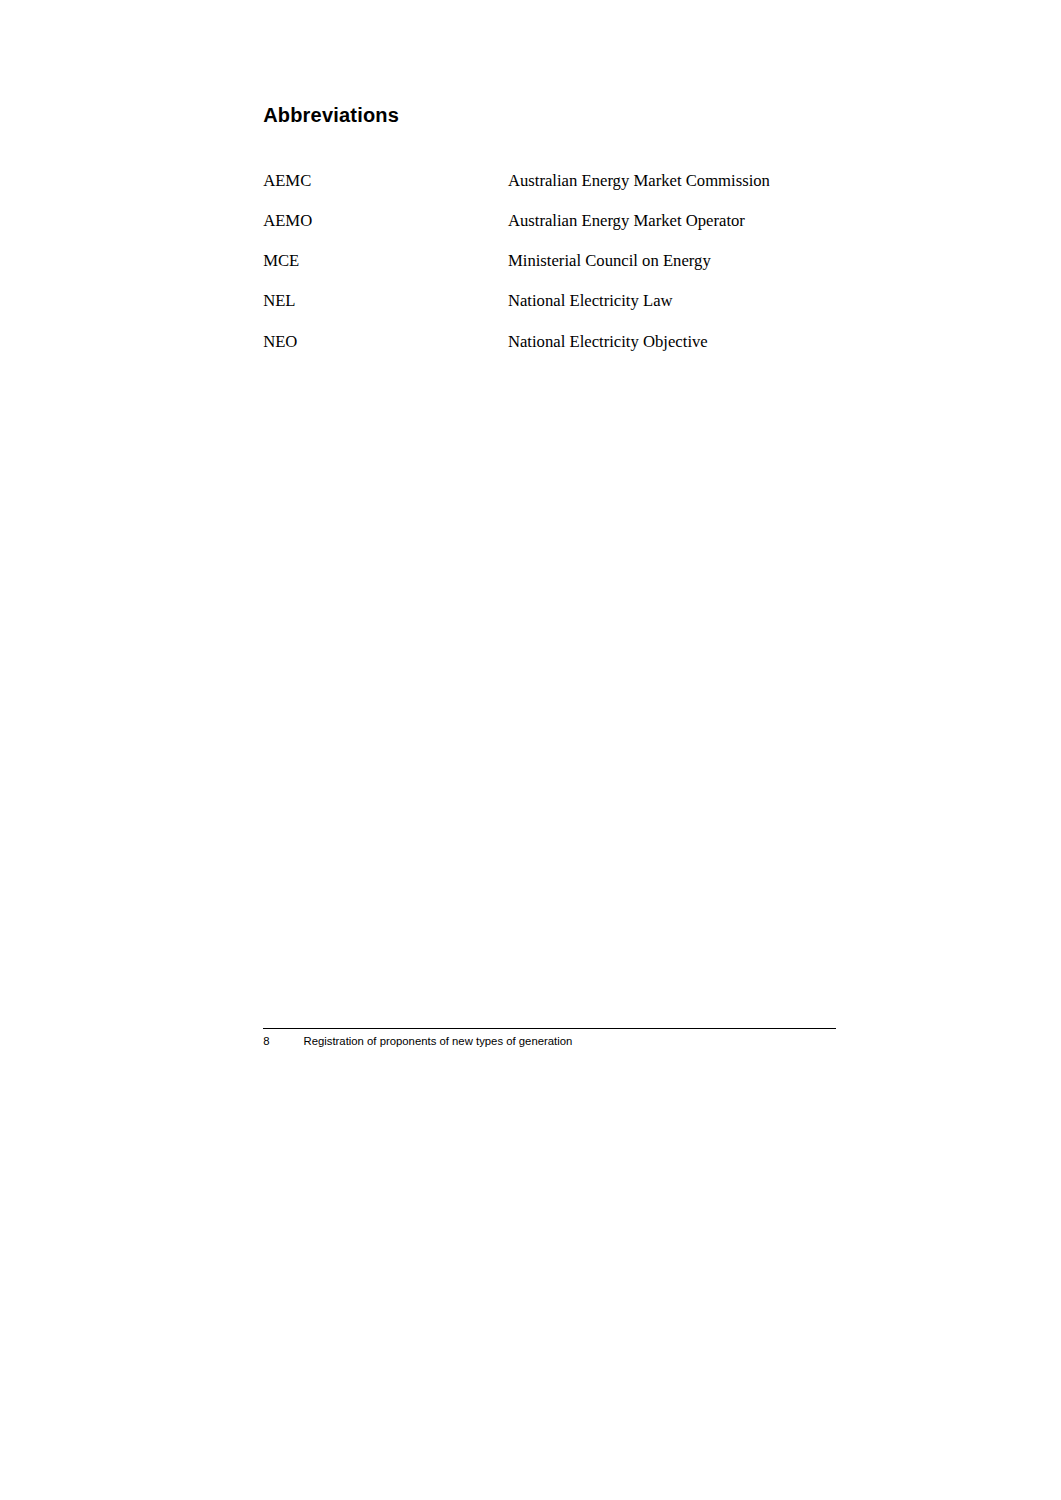Abbreviations
| AEMC | Australian Energy Market Commission |
| AEMO | Australian Energy Market Operator |
| MCE | Ministerial Council on Energy |
| NEL | National Electricity Law |
| NEO | National Electricity Objective |
8 Registration of proponents of new types of generation